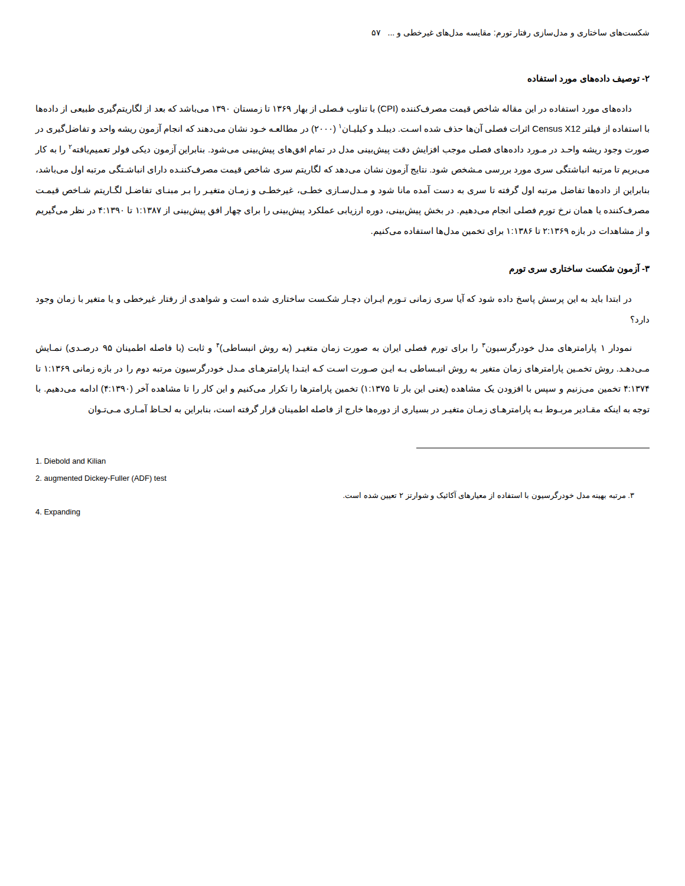شکست‌های ساختاری و مدل‌سازی رفتار تورم: مقایسه مدل‌های غیرخطی و ... ۵۷
۲- توصیف داده‌های مورد استفاده
داده‌های مورد استفاده در این مقاله شاخص قیمت مصرف‌کننده (CPI) با تناوب فـصلی از بهار ۱۳۶۹ تا زمستان ۱۳۹۰ می‌باشد که بعد از لگاریتم‌گیری طبیعی از داده‌ها با استفاده از فیلتر Census X12 اثرات فصلی آن‌ها حذف شده اسـت. دیبلـد و کیلیـان۱ (۲۰۰۰) در مطالعـه خـود نشان می‌دهند که انجام آزمون ریشه واحد و تفاضل‌گیری در صورت وجود ریشه واحـد در مـورد داده‌های فصلی موجب افزایش دقت پیش‌بینی مدل در تمام افق‌های پیش‌بینی می‌شود. بنابراین آزمون دیکی فولر تعمیم‌یافته۲ را به کار می‌بریم تا مرتبه انباشتگی سری مورد بررسی مـشخص شود. نتایج آزمون نشان می‌دهد که لگاریتم سری شاخص قیمت مصرف‌کننـده دارای انباشـتگی مرتبه اول می‌باشد، بنابراین از داده‌ها تفاضل مرتبه اول گرفته تا سری به دست آمده مانا شود و مـدل‌سـازی خطـی، غیرخطـی و زمـان متغیـر را بـر مبنـای تفاضـل لگـاریتم شـاخص قیمـت مصرف‌کننده یا همان نرخ تورم فصلی انجام می‌دهیم. در بخش پیش‌بینی، دوره ارزیابی عملکرد پیش‌بینی را برای چهار افق پیش‌بینی از ۱:۱۳۸۷ تا ۴:۱۳۹۰ در نظر می‌گیریم و از مشاهدات در بازه ۲:۱۳۶۹ تا ۱:۱۳۸۶ برای تخمین مدل‌ها استفاده می‌کنیم.
۳- آزمون شکست ساختاری سری تورم
در ابتدا باید به این پرسش پاسخ داده شود که آیا سری زمانی تـورم ایـران دچـار شکـست ساختاری شده است و شواهدی از رفتار غیرخطی و یا متغیر با زمان وجود دارد؟
نمودار ۱ پارامترهای مدل خودرگرسیون۳ را برای تورم فصلی ایران به صورت زمان متغیـر (به روش انبساطی)۴ و ثابت (با فاصله اطمینان ۹۵ درصـدی) نمـایش مـی‌دهـد. روش تخمـین پارامترهای زمان متغیر به روش انبـساطی بـه ایـن صـورت اسـت کـه ابتـدا پارامترهـای مـدل خودرگرسیون مرتبه دوم را در بازه زمانی ۱:۱۳۶۹ تا ۴:۱۳۷۴ تخمین می‌زنیم و سپس با افزودن یک مشاهده (یعنی این بار تا ۱:۱۳۷۵) تخمین پارامترها را تکرار می‌کنیم و این کار را تا مشاهده آخر (۴:۱۳۹۰) ادامه می‌دهیم. با توجه به اینکه مقـادیر مربـوط بـه پارامترهـای زمـان متغیـر در بسیاری از دوره‌ها خارج از فاصله اطمینان قرار گرفته است، بنابراین به لحـاظ آمـاری مـی‌تـوان
1. Diebold and Kilian
2. augmented Dickey-Fuller (ADF) test
۳. مرتبه بهینه مدل خودرگرسیون با استفاده از معیارهای آکائیک و شوارتز ۲ تعیین شده است.
4. Expanding